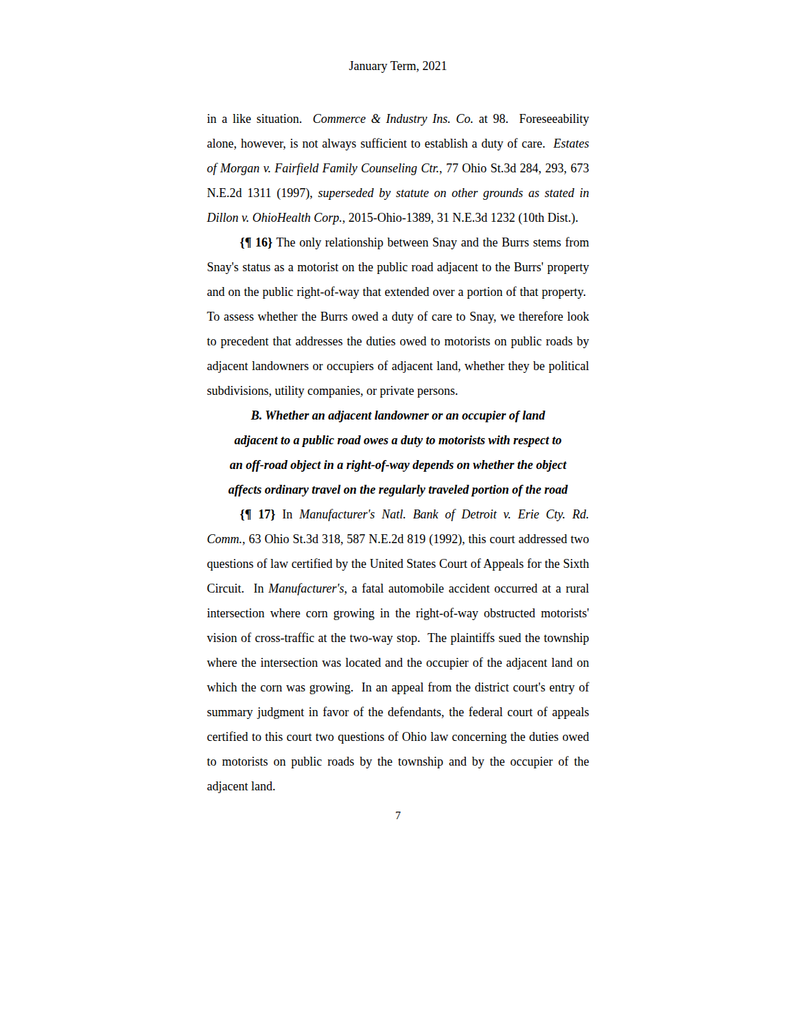January Term, 2021
in a like situation. Commerce & Industry Ins. Co. at 98. Foreseeability alone, however, is not always sufficient to establish a duty of care. Estates of Morgan v. Fairfield Family Counseling Ctr., 77 Ohio St.3d 284, 293, 673 N.E.2d 1311 (1997), superseded by statute on other grounds as stated in Dillon v. OhioHealth Corp., 2015-Ohio-1389, 31 N.E.3d 1232 (10th Dist.).
{¶ 16} The only relationship between Snay and the Burrs stems from Snay's status as a motorist on the public road adjacent to the Burrs' property and on the public right-of-way that extended over a portion of that property. To assess whether the Burrs owed a duty of care to Snay, we therefore look to precedent that addresses the duties owed to motorists on public roads by adjacent landowners or occupiers of adjacent land, whether they be political subdivisions, utility companies, or private persons.
B. Whether an adjacent landowner or an occupier of land
adjacent to a public road owes a duty to motorists with respect to
an off-road object in a right-of-way depends on whether the object
affects ordinary travel on the regularly traveled portion of the road
{¶ 17} In Manufacturer's Natl. Bank of Detroit v. Erie Cty. Rd. Comm., 63 Ohio St.3d 318, 587 N.E.2d 819 (1992), this court addressed two questions of law certified by the United States Court of Appeals for the Sixth Circuit. In Manufacturer's, a fatal automobile accident occurred at a rural intersection where corn growing in the right-of-way obstructed motorists' vision of cross-traffic at the two-way stop. The plaintiffs sued the township where the intersection was located and the occupier of the adjacent land on which the corn was growing. In an appeal from the district court's entry of summary judgment in favor of the defendants, the federal court of appeals certified to this court two questions of Ohio law concerning the duties owed to motorists on public roads by the township and by the occupier of the adjacent land.
7